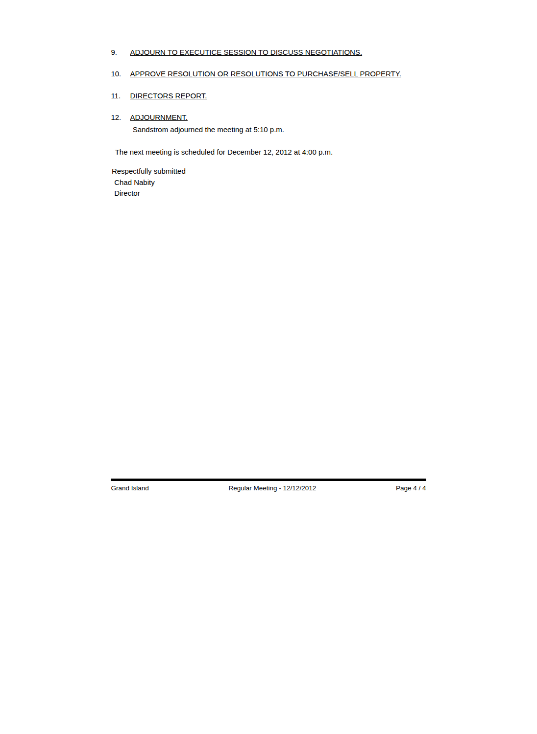9. ADJOURN TO EXECUTICE SESSION TO DISCUSS NEGOTIATIONS.
10. APPROVE RESOLUTION OR RESOLUTIONS TO PURCHASE/SELL PROPERTY.
11. DIRECTORS REPORT.
12. ADJOURNMENT.
Sandstrom adjourned the meeting at 5:10 p.m.
The next meeting is scheduled for December 12, 2012 at 4:00 p.m.
Respectfully submitted
Chad Nabity
Director
Grand Island
Regular Meeting - 12/12/2012
Page 4 / 4